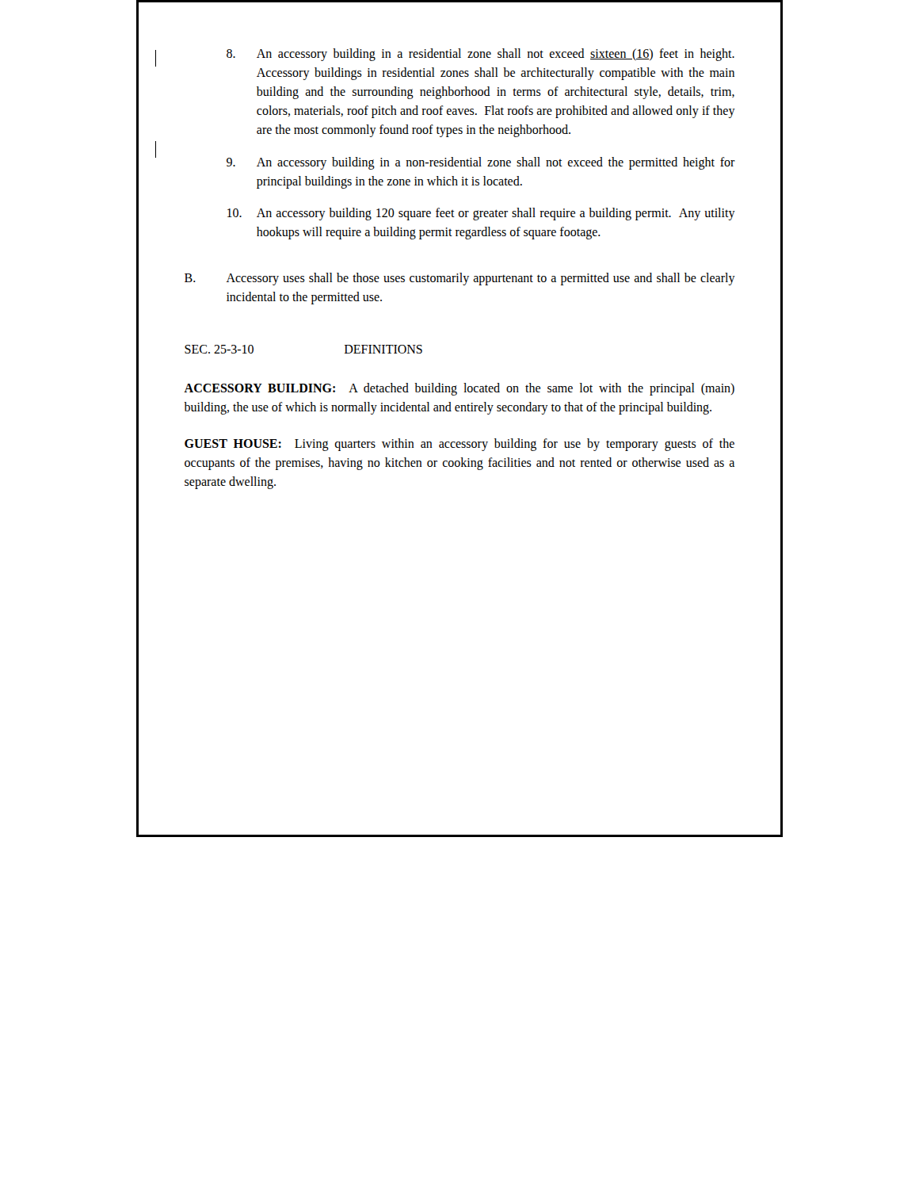8.
An accessory building in a residential zone shall not exceed sixteen (16) feet in height. Accessory buildings in residential zones shall be architecturally compatible with the main building and the surrounding neighborhood in terms of architectural style, details, trim, colors, materials, roof pitch and roof eaves. Flat roofs are prohibited and allowed only if they are the most commonly found roof types in the neighborhood.
9.
An accessory building in a non-residential zone shall not exceed the permitted height for principal buildings in the zone in which it is located.
10.
An accessory building 120 square feet or greater shall require a building permit. Any utility hookups will require a building permit regardless of square footage.
B.
Accessory uses shall be those uses customarily appurtenant to a permitted use and shall be clearly incidental to the permitted use.
SEC. 25-3-10 DEFINITIONS
ACCESSORY BUILDING: A detached building located on the same lot with the principal (main) building, the use of which is normally incidental and entirely secondary to that of the principal building.
GUEST HOUSE: Living quarters within an accessory building for use by temporary guests of the occupants of the premises, having no kitchen or cooking facilities and not rented or otherwise used as a separate dwelling.